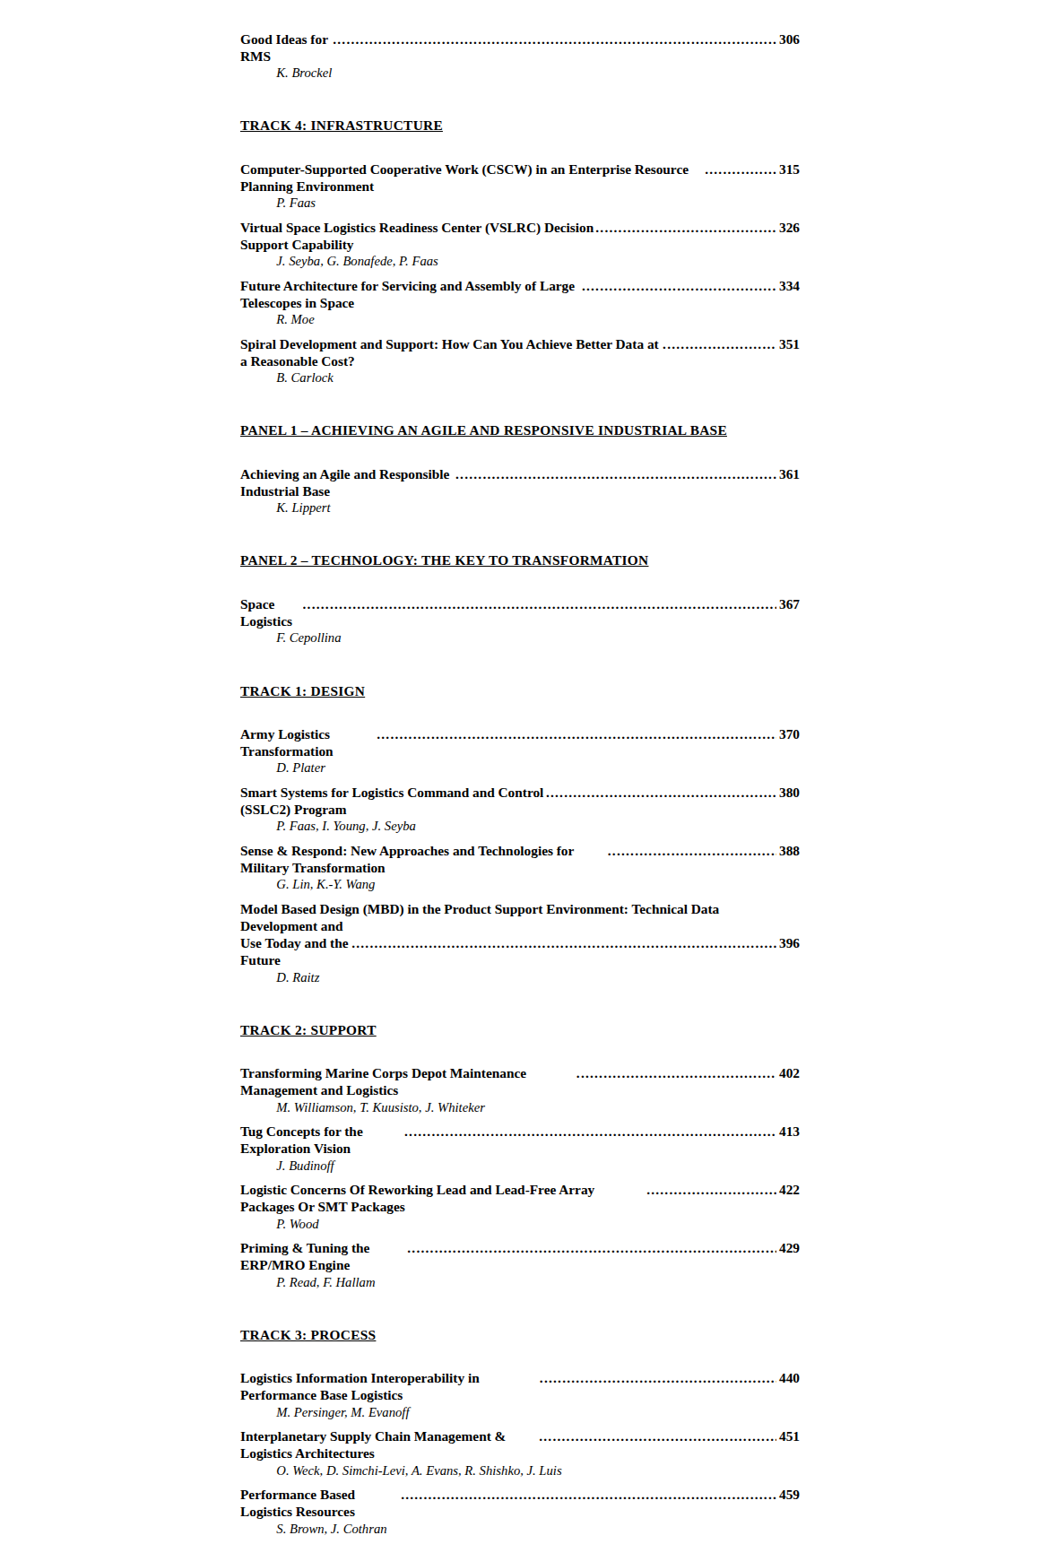Good Ideas for RMS .................................................................................................................................. 306
K. Brockel
TRACK 4: INFRASTRUCTURE
Computer-Supported Cooperative Work (CSCW) in an Enterprise Resource Planning Environment .................... 315
P. Faas
Virtual Space Logistics Readiness Center (VSLRC) Decision Support Capability ..................................................... 326
J. Seyba, G. Bonafede, P. Faas
Future Architecture for Servicing and Assembly of Large Telescopes in Space ......................................................... 334
R. Moe
Spiral Development and Support: How Can You Achieve Better Data at a Reasonable Cost? ................................ 351
B. Carlock
PANEL 1 – ACHIEVING AN AGILE AND RESPONSIVE INDUSTRIAL BASE
Achieving an Agile and Responsible Industrial Base .................................................................................................... 361
K. Lippert
PANEL 2 – TECHNOLOGY: THE KEY TO TRANSFORMATION
Space Logistics ......................................................................................................................................................... 367
F. Cepollina
TRACK 1: DESIGN
Army Logistics Transformation ......................................................................................................................... 370
D. Plater
Smart Systems for Logistics Command and Control (SSLC2) Program ..................................................................... 380
P. Faas, I. Young, J. Seyba
Sense & Respond: New Approaches and Technologies for Military Transformation ................................................. 388
G. Lin, K.-Y. Wang
Model Based Design (MBD) in the Product Support Environment: Technical Data Development and Use Today and the Future ................................................................................................................................. 396
D. Raitz
TRACK 2: SUPPORT
Transforming Marine Corps Depot Maintenance Management and Logistics ........................................................... 402
M. Williamson, T. Kuusisto, J. Whiteker
Tug Concepts for the Exploration Vision ....................................................................................................................... 413
J. Budinoff
Logistic Concerns Of Reworking Lead and Lead-Free Array Packages Or SMT Packages ..................................... 422
P. Wood
Priming & Tuning the ERP/MRO Engine ....................................................................................................................... 429
P. Read, F. Hallam
TRACK 3: PROCESS
Logistics Information Interoperability in Performance Base Logistics ....................................................................... 440
M. Persinger, M. Evanoff
Interplanetary Supply Chain Management & Logistics Architectures ....................................................................... 451
O. Weck, D. Simchi-Levi, A. Evans, R. Shishko, J. Luis
Performance Based Logistics Resources ......................................................................................................................... 459
S. Brown, J. Cothran